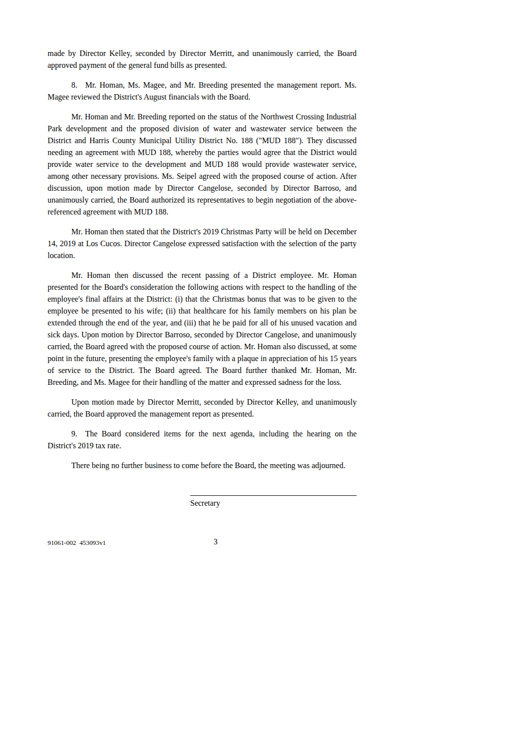made by Director Kelley, seconded by Director Merritt, and unanimously carried, the Board approved payment of the general fund bills as presented.
8. Mr. Homan, Ms. Magee, and Mr. Breeding presented the management report. Ms. Magee reviewed the District's August financials with the Board.
Mr. Homan and Mr. Breeding reported on the status of the Northwest Crossing Industrial Park development and the proposed division of water and wastewater service between the District and Harris County Municipal Utility District No. 188 ("MUD 188"). They discussed needing an agreement with MUD 188, whereby the parties would agree that the District would provide water service to the development and MUD 188 would provide wastewater service, among other necessary provisions. Ms. Seipel agreed with the proposed course of action. After discussion, upon motion made by Director Cangelose, seconded by Director Barroso, and unanimously carried, the Board authorized its representatives to begin negotiation of the above-referenced agreement with MUD 188.
Mr. Homan then stated that the District's 2019 Christmas Party will be held on December 14, 2019 at Los Cucos. Director Cangelose expressed satisfaction with the selection of the party location.
Mr. Homan then discussed the recent passing of a District employee. Mr. Homan presented for the Board's consideration the following actions with respect to the handling of the employee's final affairs at the District: (i) that the Christmas bonus that was to be given to the employee be presented to his wife; (ii) that healthcare for his family members on his plan be extended through the end of the year, and (iii) that he be paid for all of his unused vacation and sick days. Upon motion by Director Barroso, seconded by Director Cangelose, and unanimously carried, the Board agreed with the proposed course of action. Mr. Homan also discussed, at some point in the future, presenting the employee's family with a plaque in appreciation of his 15 years of service to the District. The Board agreed. The Board further thanked Mr. Homan, Mr. Breeding, and Ms. Magee for their handling of the matter and expressed sadness for the loss.
Upon motion made by Director Merritt, seconded by Director Kelley, and unanimously carried, the Board approved the management report as presented.
9. The Board considered items for the next agenda, including the hearing on the District's 2019 tax rate.
There being no further business to come before the Board, the meeting was adjourned.
Secretary
91061-002 453093v1 3